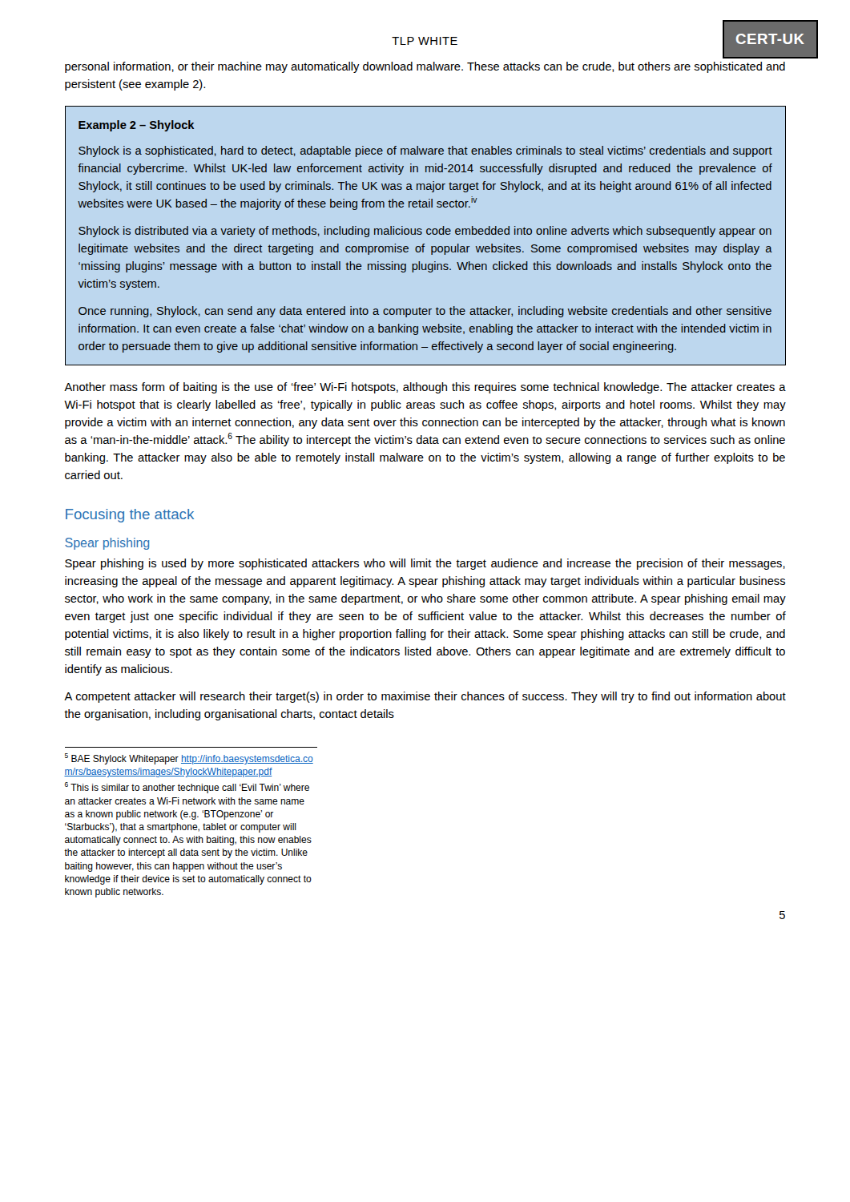TLP WHITE
CERT-UK
personal information, or their machine may automatically download malware. These attacks can be crude, but others are sophisticated and persistent (see example 2).
Example 2 – Shylock
Shylock is a sophisticated, hard to detect, adaptable piece of malware that enables criminals to steal victims’ credentials and support financial cybercrime. Whilst UK-led law enforcement activity in mid-2014 successfully disrupted and reduced the prevalence of Shylock, it still continues to be used by criminals. The UK was a major target for Shylock, and at its height around 61% of all infected websites were UK based – the majority of these being from the retail sector.iv
Shylock is distributed via a variety of methods, including malicious code embedded into online adverts which subsequently appear on legitimate websites and the direct targeting and compromise of popular websites. Some compromised websites may display a ‘missing plugins’ message with a button to install the missing plugins. When clicked this downloads and installs Shylock onto the victim’s system.
Once running, Shylock, can send any data entered into a computer to the attacker, including website credentials and other sensitive information. It can even create a false ‘chat’ window on a banking website, enabling the attacker to interact with the intended victim in order to persuade them to give up additional sensitive information – effectively a second layer of social engineering.
Another mass form of baiting is the use of ‘free’ Wi-Fi hotspots, although this requires some technical knowledge. The attacker creates a Wi-Fi hotspot that is clearly labelled as ‘free’, typically in public areas such as coffee shops, airports and hotel rooms. Whilst they may provide a victim with an internet connection, any data sent over this connection can be intercepted by the attacker, through what is known as a ‘man-in-the-middle’ attack.6 The ability to intercept the victim’s data can extend even to secure connections to services such as online banking. The attacker may also be able to remotely install malware on to the victim’s system, allowing a range of further exploits to be carried out.
Focusing the attack
Spear phishing
Spear phishing is used by more sophisticated attackers who will limit the target audience and increase the precision of their messages, increasing the appeal of the message and apparent legitimacy. A spear phishing attack may target individuals within a particular business sector, who work in the same company, in the same department, or who share some other common attribute. A spear phishing email may even target just one specific individual if they are seen to be of sufficient value to the attacker. Whilst this decreases the number of potential victims, it is also likely to result in a higher proportion falling for their attack. Some spear phishing attacks can still be crude, and still remain easy to spot as they contain some of the indicators listed above. Others can appear legitimate and are extremely difficult to identify as malicious.
A competent attacker will research their target(s) in order to maximise their chances of success. They will try to find out information about the organisation, including organisational charts, contact details
5 BAE Shylock Whitepaper http://info.baesystemsdetica.com/rs/baesystems/images/ShylockWhitepaper.pdf
6 This is similar to another technique call ‘Evil Twin’ where an attacker creates a Wi-Fi network with the same name as a known public network (e.g. ‘BTOpenzone’ or ‘Starbucks’), that a smartphone, tablet or computer will automatically connect to. As with baiting, this now enables the attacker to intercept all data sent by the victim. Unlike baiting however, this can happen without the user’s knowledge if their device is set to automatically connect to known public networks.
5